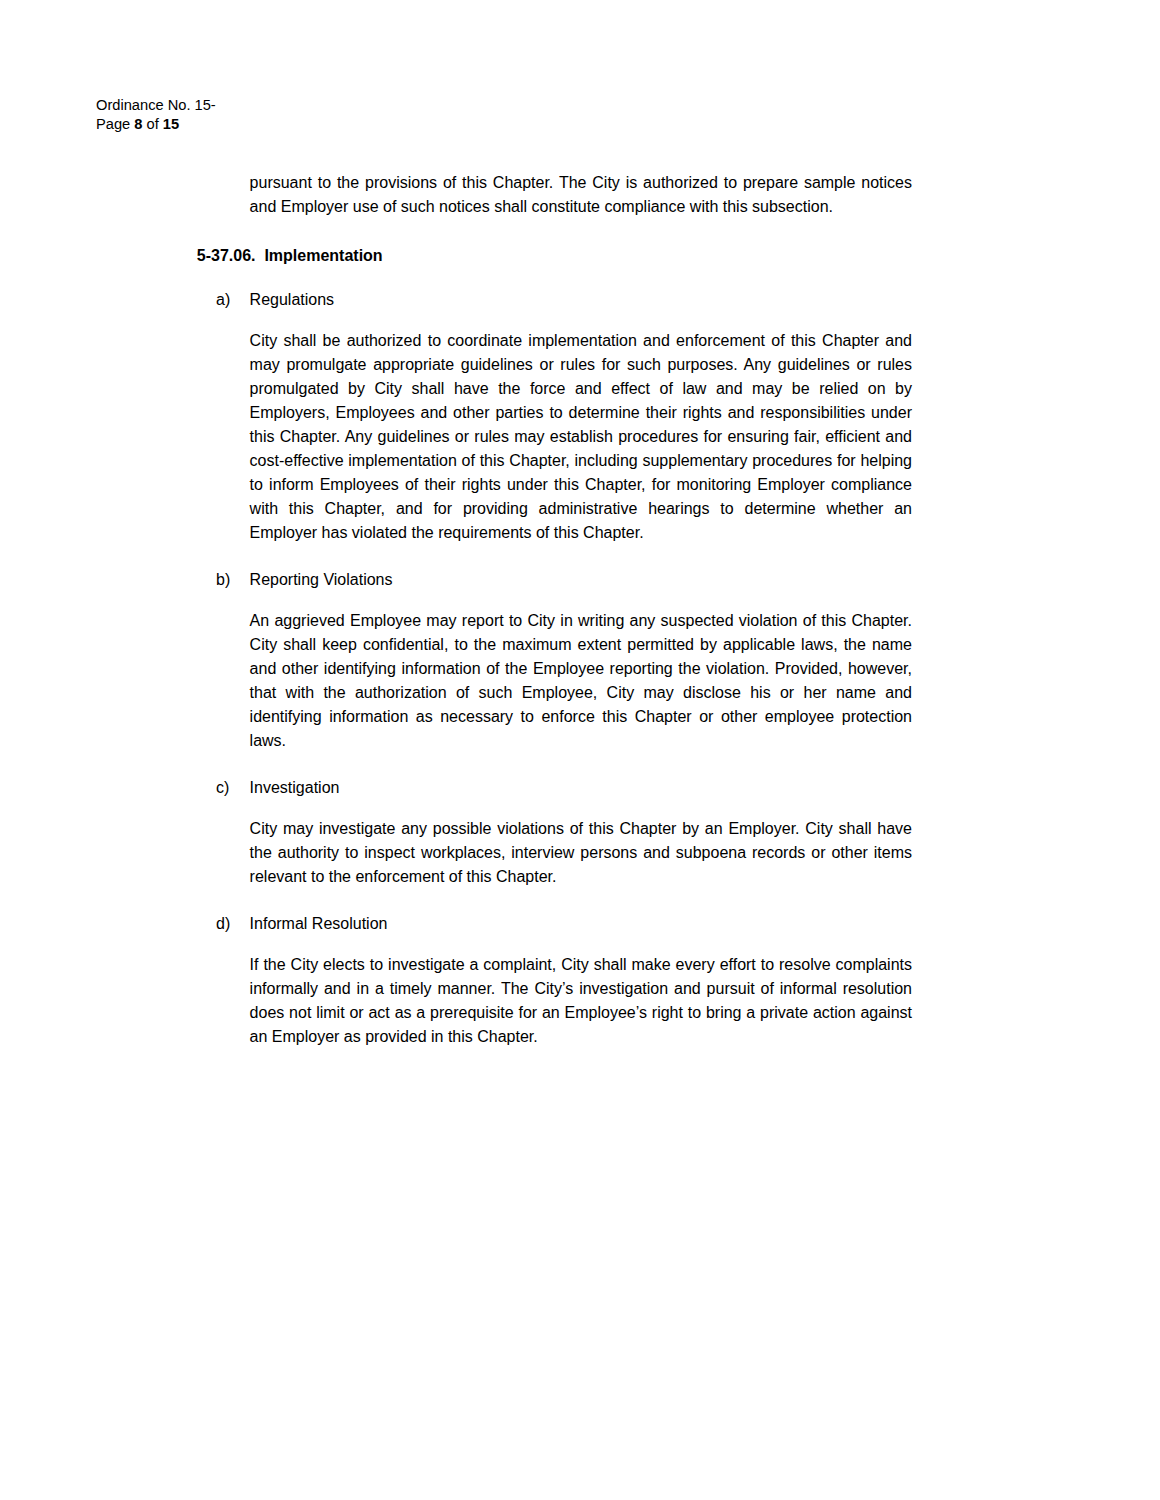Ordinance No. 15- Page 8 of 15
pursuant to the provisions of this Chapter. The City is authorized to prepare sample notices and Employer use of such notices shall constitute compliance with this subsection.
5-37.06. Implementation
a) Regulations
City shall be authorized to coordinate implementation and enforcement of this Chapter and may promulgate appropriate guidelines or rules for such purposes. Any guidelines or rules promulgated by City shall have the force and effect of law and may be relied on by Employers, Employees and other parties to determine their rights and responsibilities under this Chapter. Any guidelines or rules may establish procedures for ensuring fair, efficient and cost-effective implementation of this Chapter, including supplementary procedures for helping to inform Employees of their rights under this Chapter, for monitoring Employer compliance with this Chapter, and for providing administrative hearings to determine whether an Employer has violated the requirements of this Chapter.
b) Reporting Violations
An aggrieved Employee may report to City in writing any suspected violation of this Chapter. City shall keep confidential, to the maximum extent permitted by applicable laws, the name and other identifying information of the Employee reporting the violation. Provided, however, that with the authorization of such Employee, City may disclose his or her name and identifying information as necessary to enforce this Chapter or other employee protection laws.
c) Investigation
City may investigate any possible violations of this Chapter by an Employer. City shall have the authority to inspect workplaces, interview persons and subpoena records or other items relevant to the enforcement of this Chapter.
d) Informal Resolution
If the City elects to investigate a complaint, City shall make every effort to resolve complaints informally and in a timely manner. The City’s investigation and pursuit of informal resolution does not limit or act as a prerequisite for an Employee’s right to bring a private action against an Employer as provided in this Chapter.